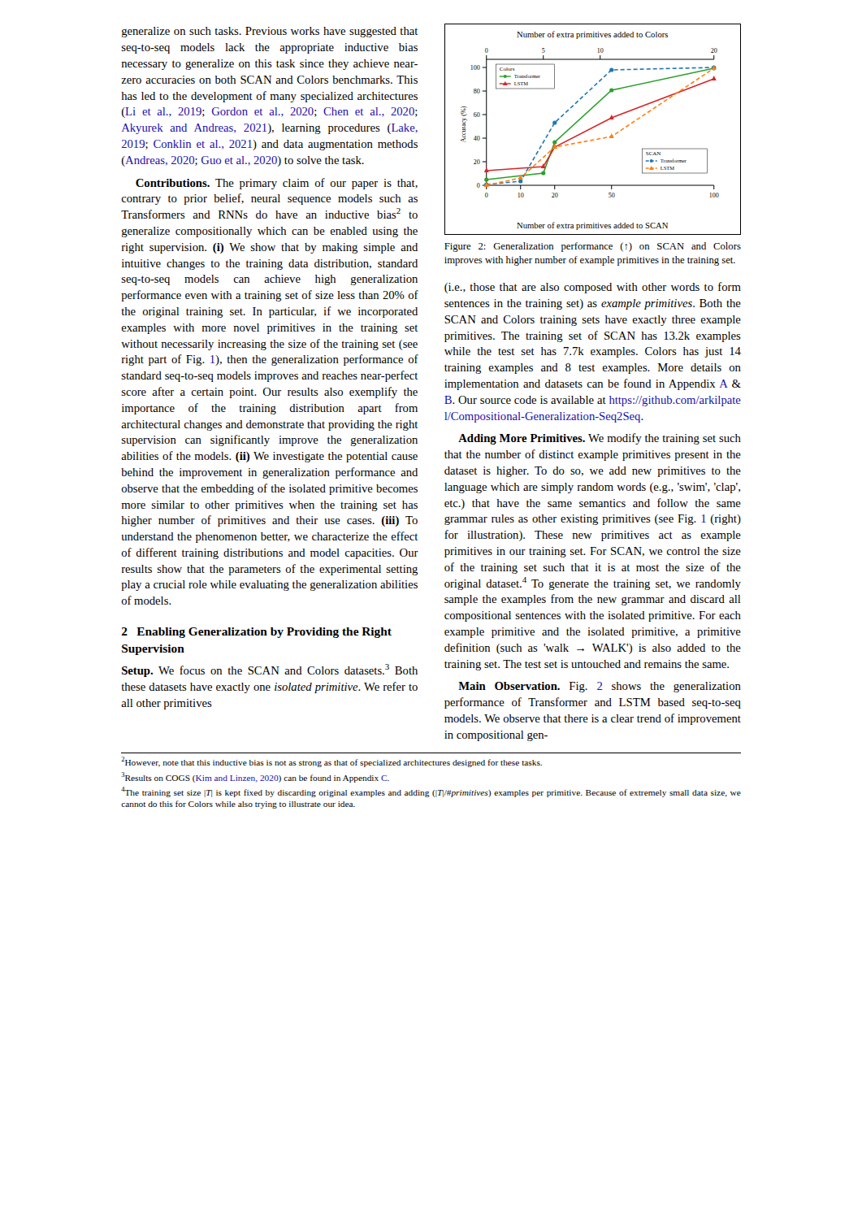generalize on such tasks. Previous works have suggested that seq-to-seq models lack the appropriate inductive bias necessary to generalize on this task since they achieve near-zero accuracies on both SCAN and Colors benchmarks. This has led to the development of many specialized architectures (Li et al., 2019; Gordon et al., 2020; Chen et al., 2020; Akyurek and Andreas, 2021), learning procedures (Lake, 2019; Conklin et al., 2021) and data augmentation methods (Andreas, 2020; Guo et al., 2020) to solve the task.
Contributions. The primary claim of our paper is that, contrary to prior belief, neural sequence models such as Transformers and RNNs do have an inductive bias2 to generalize compositionally which can be enabled using the right supervision. (i) We show that by making simple and intuitive changes to the training data distribution, standard seq-to-seq models can achieve high generalization performance even with a training set of size less than 20% of the original training set. In particular, if we incorporated examples with more novel primitives in the training set without necessarily increasing the size of the training set (see right part of Fig. 1), then the generalization performance of standard seq-to-seq models improves and reaches near-perfect score after a certain point. Our results also exemplify the importance of the training distribution apart from architectural changes and demonstrate that providing the right supervision can significantly improve the generalization abilities of the models. (ii) We investigate the potential cause behind the improvement in generalization performance and observe that the embedding of the isolated primitive becomes more similar to other primitives when the training set has higher number of primitives and their use cases. (iii) To understand the phenomenon better, we characterize the effect of different training distributions and model capacities. Our results show that the parameters of the experimental setting play a crucial role while evaluating the generalization abilities of models.
2 Enabling Generalization by Providing the Right Supervision
Setup. We focus on the SCAN and Colors datasets.3 Both these datasets have exactly one isolated primitive. We refer to all other primitives
Number of extra primitives added to Colors
0 5 10 20 100 80 60 40 20 0 Accuracy (%) 0 10 20 50 100 Colors Transformer LSTM SCAN Transformer LSTM
Number of extra primitives added to SCAN
Figure 2: Generalization performance (↑) on SCAN and Colors improves with higher number of example primitives in the training set.
(i.e., those that are also composed with other words to form sentences in the training set) as example primitives. Both the SCAN and Colors training sets have exactly three example primitives. The training set of SCAN has 13.2k examples while the test set has 7.7k examples. Colors has just 14 training examples and 8 test examples. More details on implementation and datasets can be found in Appendix A & B. Our source code is available at https://github.com/arkilpatel/Compositional-Generalization-Seq2Seq.
Adding More Primitives. We modify the training set such that the number of distinct example primitives present in the dataset is higher. To do so, we add new primitives to the language which are simply random words (e.g., 'swim', 'clap', etc.) that have the same semantics and follow the same grammar rules as other existing primitives (see Fig. 1 (right) for illustration). These new primitives act as example primitives in our training set. For SCAN, we control the size of the training set such that it is at most the size of the original dataset.4 To generate the training set, we randomly sample the examples from the new grammar and discard all compositional sentences with the isolated primitive. For each example primitive and the isolated primitive, a primitive definition (such as 'walk → WALK') is also added to the training set. The test set is untouched and remains the same.
Main Observation. Fig. 2 shows the generalization performance of Transformer and LSTM based seq-to-seq models. We observe that there is a clear trend of improvement in compositional gen-
2However, note that this inductive bias is not as strong as that of specialized architectures designed for these tasks.
3Results on COGS (Kim and Linzen, 2020) can be found in Appendix C.
4The training set size |T| is kept fixed by discarding original examples and adding (|T|/#primitives) examples per primitive. Because of extremely small data size, we cannot do this for Colors while also trying to illustrate our idea.